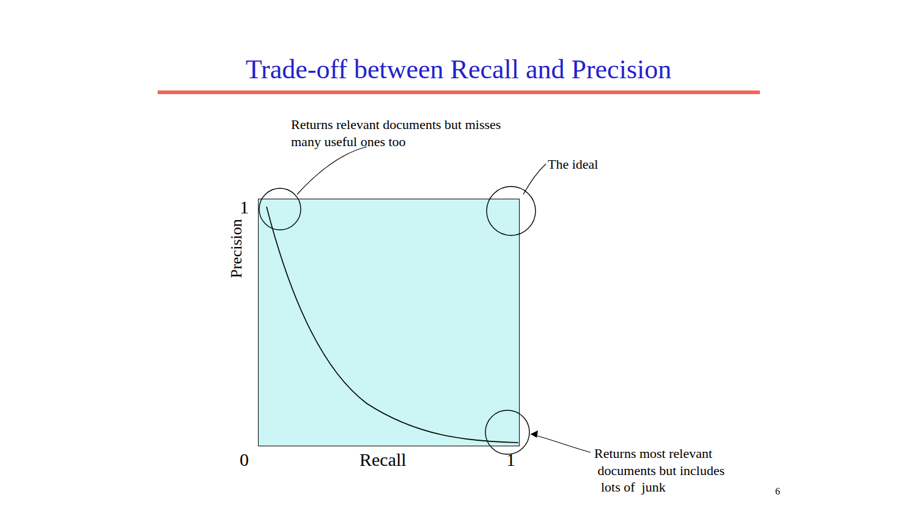Trade-off between Recall and Precision
Precision
Recall
1
0
1
Returns relevant documents but misses many useful ones too
The ideal
Returns most relevant
documents but includes
lots of junk
6